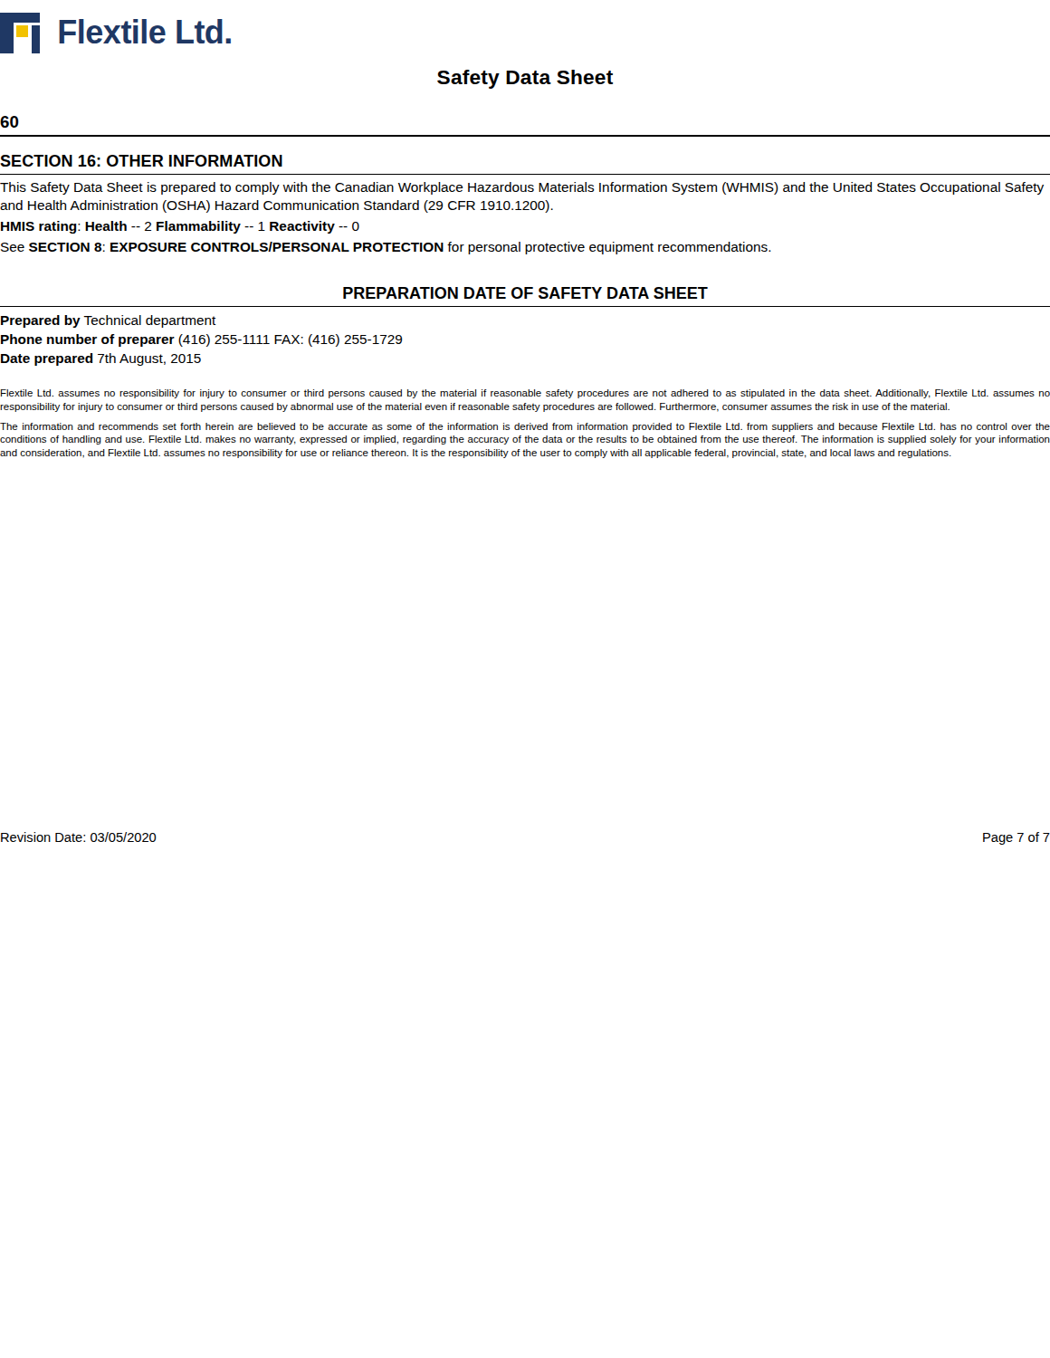Flextile Ltd.
Safety Data Sheet
60
SECTION 16: OTHER INFORMATION
This Safety Data Sheet is prepared to comply with the Canadian Workplace Hazardous Materials Information System (WHMIS) and the United States Occupational Safety and Health Administration (OSHA) Hazard Communication Standard (29 CFR 1910.1200).
HMIS rating: Health -- 2 Flammability -- 1 Reactivity -- 0
See SECTION 8: EXPOSURE CONTROLS/PERSONAL PROTECTION for personal protective equipment recommendations.
PREPARATION DATE OF SAFETY DATA SHEET
Prepared by Technical department
Phone number of preparer (416) 255-1111 FAX: (416) 255-1729
Date prepared 7th August, 2015
Flextile Ltd. assumes no responsibility for injury to consumer or third persons caused by the material if reasonable safety procedures are not adhered to as stipulated in the data sheet. Additionally, Flextile Ltd. assumes no responsibility for injury to consumer or third persons caused by abnormal use of the material even if reasonable safety procedures are followed. Furthermore, consumer assumes the risk in use of the material.
The information and recommends set forth herein are believed to be accurate as some of the information is derived from information provided to Flextile Ltd. from suppliers and because Flextile Ltd. has no control over the conditions of handling and use. Flextile Ltd. makes no warranty, expressed or implied, regarding the accuracy of the data or the results to be obtained from the use thereof. The information is supplied solely for your information and consideration, and Flextile Ltd. assumes no responsibility for use or reliance thereon. It is the responsibility of the user to comply with all applicable federal, provincial, state, and local laws and regulations.
Revision Date: 03/05/2020 Page 7 of 7